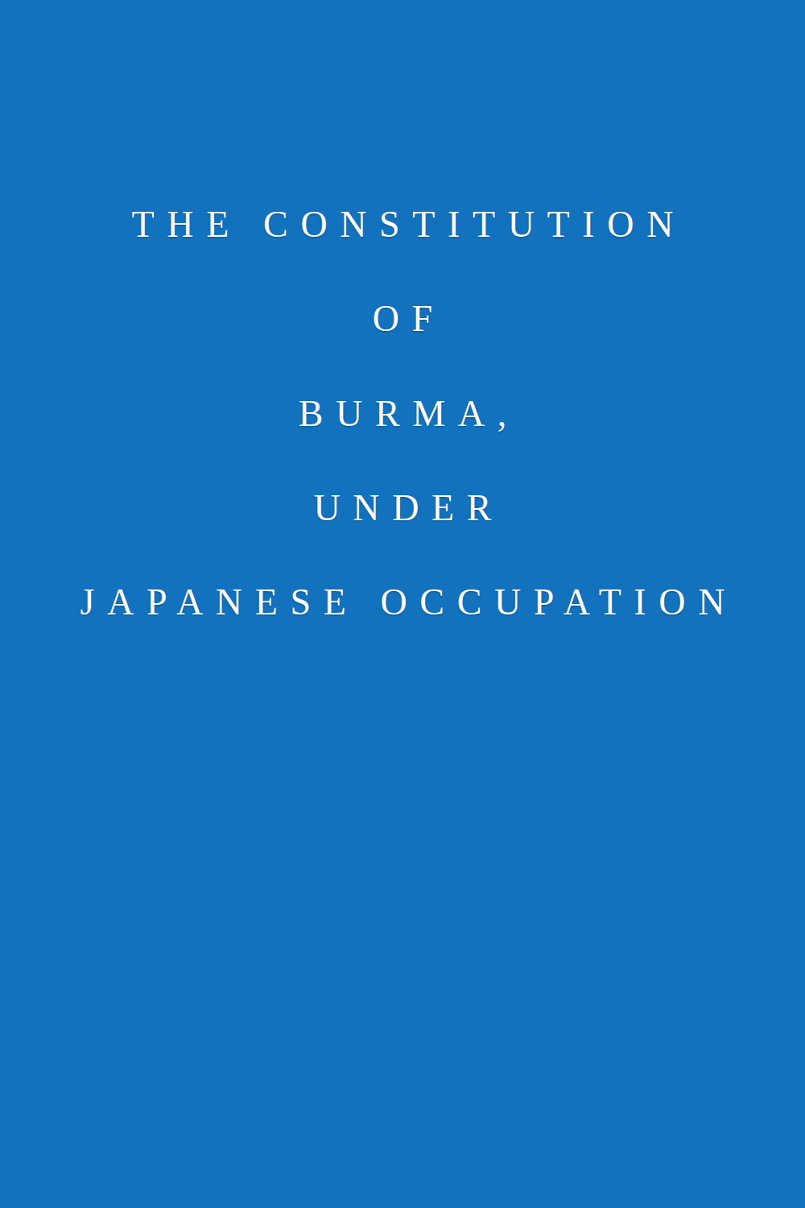THE CONSTITUTION OF BURMA, UNDER JAPANESE OCCUPATION